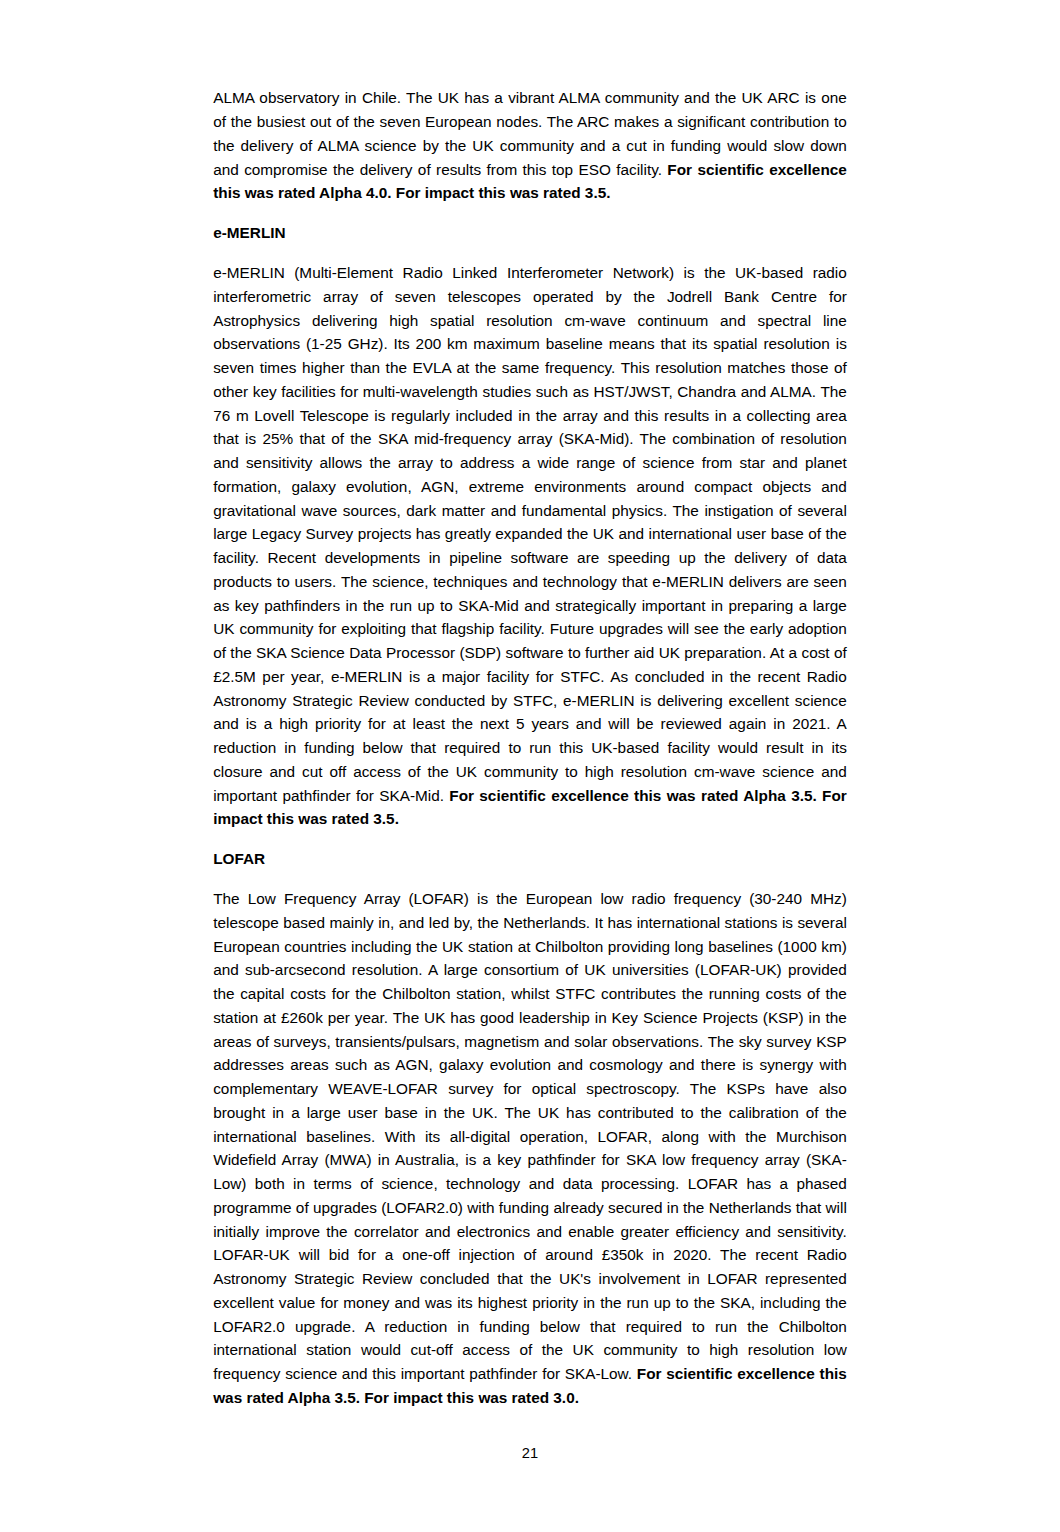ALMA observatory in Chile. The UK has a vibrant ALMA community and the UK ARC is one of the busiest out of the seven European nodes. The ARC makes a significant contribution to the delivery of ALMA science by the UK community and a cut in funding would slow down and compromise the delivery of results from this top ESO facility. For scientific excellence this was rated Alpha 4.0. For impact this was rated 3.5.
e-MERLIN
e-MERLIN (Multi-Element Radio Linked Interferometer Network) is the UK-based radio interferometric array of seven telescopes operated by the Jodrell Bank Centre for Astrophysics delivering high spatial resolution cm-wave continuum and spectral line observations (1-25 GHz). Its 200 km maximum baseline means that its spatial resolution is seven times higher than the EVLA at the same frequency. This resolution matches those of other key facilities for multi-wavelength studies such as HST/JWST, Chandra and ALMA. The 76 m Lovell Telescope is regularly included in the array and this results in a collecting area that is 25% that of the SKA mid-frequency array (SKA-Mid). The combination of resolution and sensitivity allows the array to address a wide range of science from star and planet formation, galaxy evolution, AGN, extreme environments around compact objects and gravitational wave sources, dark matter and fundamental physics. The instigation of several large Legacy Survey projects has greatly expanded the UK and international user base of the facility. Recent developments in pipeline software are speeding up the delivery of data products to users. The science, techniques and technology that e-MERLIN delivers are seen as key pathfinders in the run up to SKA-Mid and strategically important in preparing a large UK community for exploiting that flagship facility. Future upgrades will see the early adoption of the SKA Science Data Processor (SDP) software to further aid UK preparation. At a cost of £2.5M per year, e-MERLIN is a major facility for STFC. As concluded in the recent Radio Astronomy Strategic Review conducted by STFC, e-MERLIN is delivering excellent science and is a high priority for at least the next 5 years and will be reviewed again in 2021. A reduction in funding below that required to run this UK-based facility would result in its closure and cut off access of the UK community to high resolution cm-wave science and important pathfinder for SKA-Mid. For scientific excellence this was rated Alpha 3.5. For impact this was rated 3.5.
LOFAR
The Low Frequency Array (LOFAR) is the European low radio frequency (30-240 MHz) telescope based mainly in, and led by, the Netherlands. It has international stations is several European countries including the UK station at Chilbolton providing long baselines (1000 km) and sub-arcsecond resolution. A large consortium of UK universities (LOFAR-UK) provided the capital costs for the Chilbolton station, whilst STFC contributes the running costs of the station at £260k per year. The UK has good leadership in Key Science Projects (KSP) in the areas of surveys, transients/pulsars, magnetism and solar observations. The sky survey KSP addresses areas such as AGN, galaxy evolution and cosmology and there is synergy with complementary WEAVE-LOFAR survey for optical spectroscopy. The KSPs have also brought in a large user base in the UK. The UK has contributed to the calibration of the international baselines. With its all-digital operation, LOFAR, along with the Murchison Widefield Array (MWA) in Australia, is a key pathfinder for SKA low frequency array (SKA-Low) both in terms of science, technology and data processing. LOFAR has a phased programme of upgrades (LOFAR2.0) with funding already secured in the Netherlands that will initially improve the correlator and electronics and enable greater efficiency and sensitivity. LOFAR-UK will bid for a one-off injection of around £350k in 2020. The recent Radio Astronomy Strategic Review concluded that the UK's involvement in LOFAR represented excellent value for money and was its highest priority in the run up to the SKA, including the LOFAR2.0 upgrade. A reduction in funding below that required to run the Chilbolton international station would cut-off access of the UK community to high resolution low frequency science and this important pathfinder for SKA-Low. For scientific excellence this was rated Alpha 3.5. For impact this was rated 3.0.
21